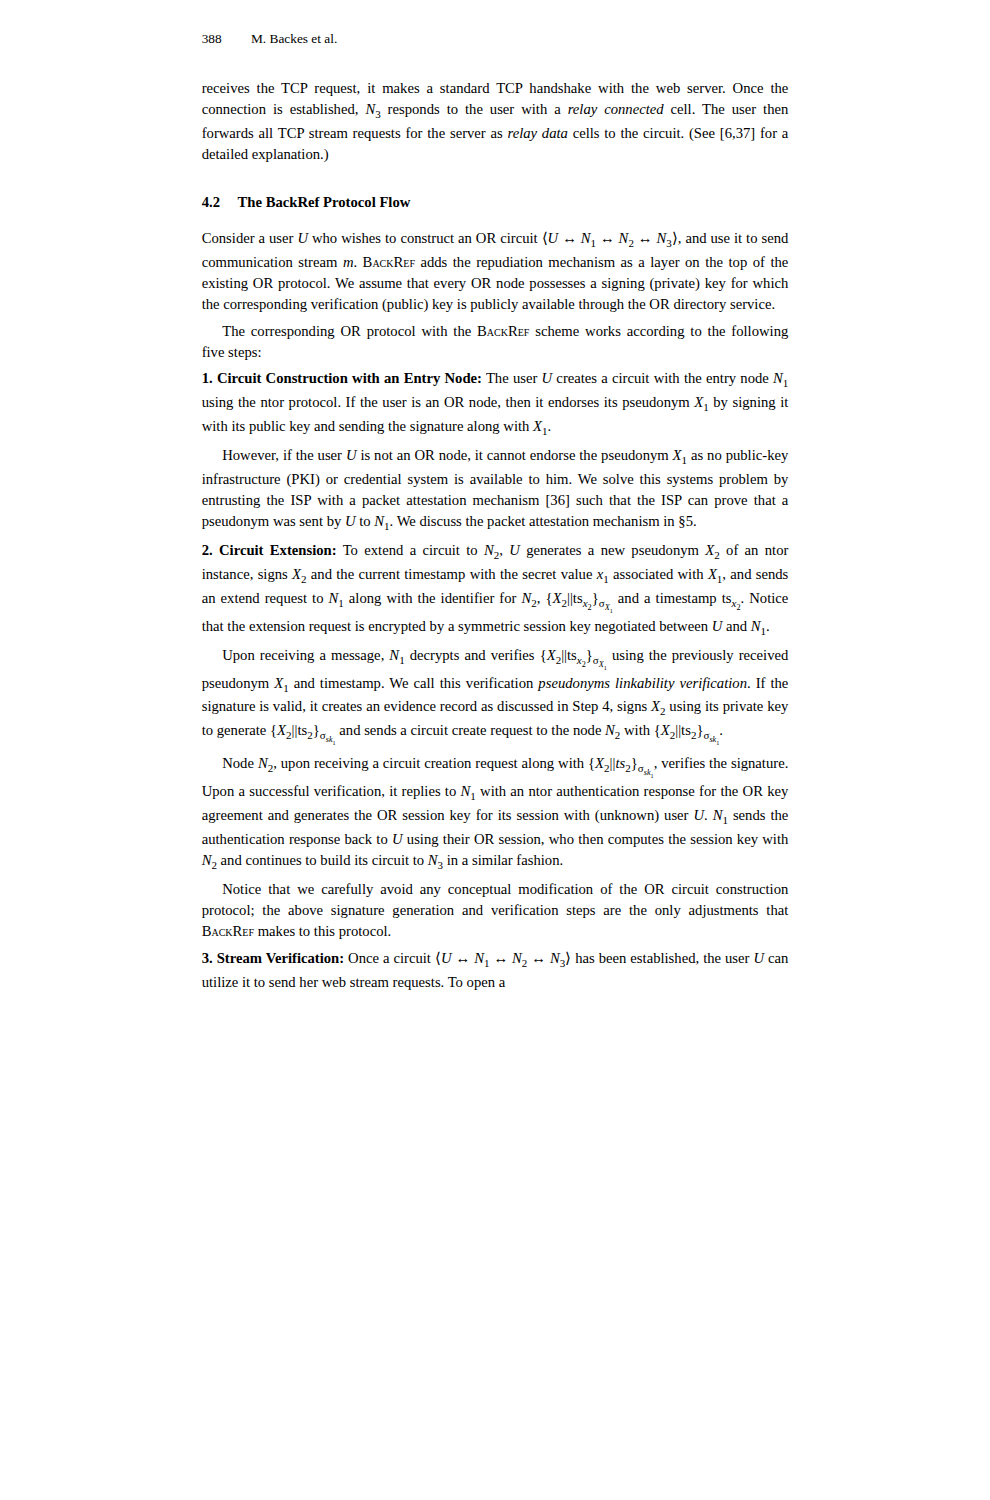388 M. Backes et al.
receives the TCP request, it makes a standard TCP handshake with the web server. Once the connection is established, N3 responds to the user with a relay connected cell. The user then forwards all TCP stream requests for the server as relay data cells to the circuit. (See [6,37] for a detailed explanation.)
4.2 The BackRef Protocol Flow
Consider a user U who wishes to construct an OR circuit ⟨U ↔ N1 ↔ N2 ↔ N3⟩, and use it to send communication stream m. BackRef adds the repudiation mechanism as a layer on the top of the existing OR protocol. We assume that every OR node possesses a signing (private) key for which the corresponding verification (public) key is publicly available through the OR directory service.
The corresponding OR protocol with the BackRef scheme works according to the following five steps:
1. Circuit Construction with an Entry Node: The user U creates a circuit with the entry node N1 using the ntor protocol. If the user is an OR node, then it endorses its pseudonym X1 by signing it with its public key and sending the signature along with X1.
However, if the user U is not an OR node, it cannot endorse the pseudonym X1 as no public-key infrastructure (PKI) or credential system is available to him. We solve this systems problem by entrusting the ISP with a packet attestation mechanism [36] such that the ISP can prove that a pseudonym was sent by U to N1. We discuss the packet attestation mechanism in §5.
2. Circuit Extension: To extend a circuit to N2, U generates a new pseudonym X2 of an ntor instance, signs X2 and the current timestamp with the secret value x1 associated with X1, and sends an extend request to N1 along with the identifier for N2, {X2||tsx2}σX1 and a timestamp tsx2. Notice that the extension request is encrypted by a symmetric session key negotiated between U and N1.
Upon receiving a message, N1 decrypts and verifies {X2||tsx2}σX1 using the previously received pseudonym X1 and timestamp. We call this verification pseudonyms linkability verification. If the signature is valid, it creates an evidence record as discussed in Step 4, signs X2 using its private key to generate {X2||ts2}σsk1 and sends a circuit create request to the node N2 with {X2||ts2}σsk1.
Node N2, upon receiving a circuit creation request along with {X2||ts2}σsk1, verifies the signature. Upon a successful verification, it replies to N1 with an ntor authentication response for the OR key agreement and generates the OR session key for its session with (unknown) user U. N1 sends the authentication response back to U using their OR session, who then computes the session key with N2 and continues to build its circuit to N3 in a similar fashion.
Notice that we carefully avoid any conceptual modification of the OR circuit construction protocol; the above signature generation and verification steps are the only adjustments that BackRef makes to this protocol.
3. Stream Verification: Once a circuit ⟨U ↔ N1 ↔ N2 ↔ N3⟩ has been established, the user U can utilize it to send her web stream requests. To open a